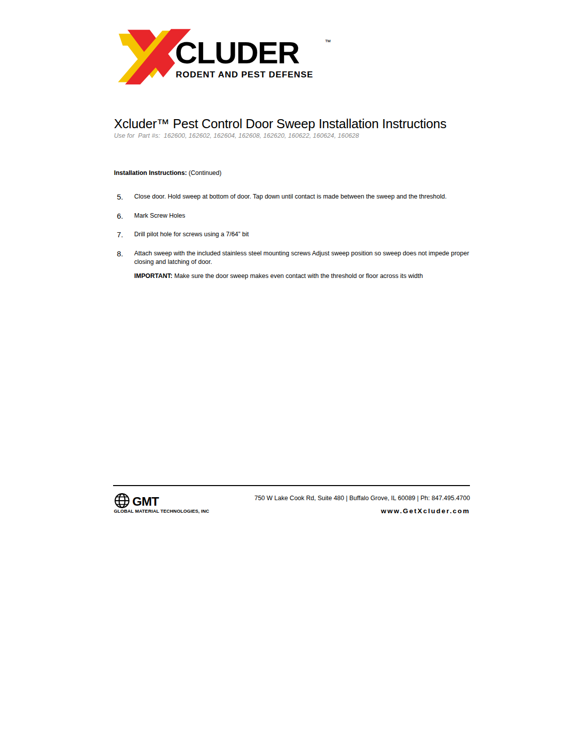CLUDER ™ RODENT AND PEST DEFENSE
Xcluder™ Pest Control Door Sweep Installation Instructions
Use for Part #s: 162600, 162602, 162604, 162608, 162620, 160622, 160624, 160628
Installation Instructions: (Continued)
5. Close door. Hold sweep at bottom of door. Tap down until contact is made between the sweep and the threshold.
6. Mark Screw Holes
7. Drill pilot hole for screws using a 7/64” bit
8. Attach sweep with the included stainless steel mounting screws Adjust sweep position so sweep does not impede proper closing and latching of door.
IMPORTANT: Make sure the door sweep makes even contact with the threshold or floor across its width
GMT GLOBAL MATERIAL TECHNOLOGIES, INC
750 W Lake Cook Rd, Suite 480 | Buffalo Grove, IL 60089 | Ph: 847.495.4700
www.GetXcluder.com